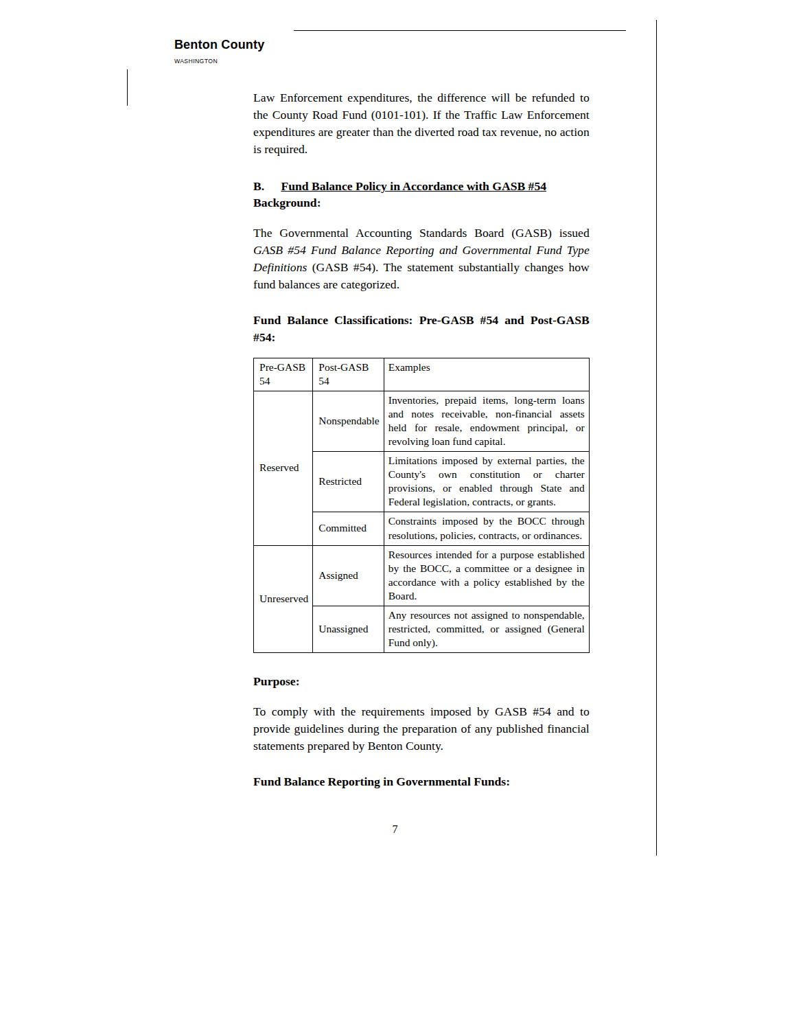Benton County
WASHINGTON
Law Enforcement expenditures, the difference will be refunded to the County Road Fund (0101-101). If the Traffic Law Enforcement expenditures are greater than the diverted road tax revenue, no action is required.
B. Fund Balance Policy in Accordance with GASB #54
Background:
The Governmental Accounting Standards Board (GASB) issued GASB #54 Fund Balance Reporting and Governmental Fund Type Definitions (GASB #54). The statement substantially changes how fund balances are categorized.
Fund Balance Classifications: Pre-GASB #54 and Post-GASB #54:
| Pre-GASB 54 | Post-GASB 54 | Examples |
| Reserved | Nonspendable | Inventories, prepaid items, long-term loans and notes receivable, non-financial assets held for resale, endowment principal, or revolving loan fund capital. |
| Restricted | Limitations imposed by external parties, the County's own constitution or charter provisions, or enabled through State and Federal legislation, contracts, or grants. |
| Committed | Constraints imposed by the BOCC through resolutions, policies, contracts, or ordinances. |
| Unreserved | Assigned | Resources intended for a purpose established by the BOCC, a committee or a designee in accordance with a policy established by the Board. |
| Unassigned | Any resources not assigned to nonspendable, restricted, committed, or assigned (General Fund only). |
Purpose:
To comply with the requirements imposed by GASB #54 and to provide guidelines during the preparation of any published financial statements prepared by Benton County.
Fund Balance Reporting in Governmental Funds:
7